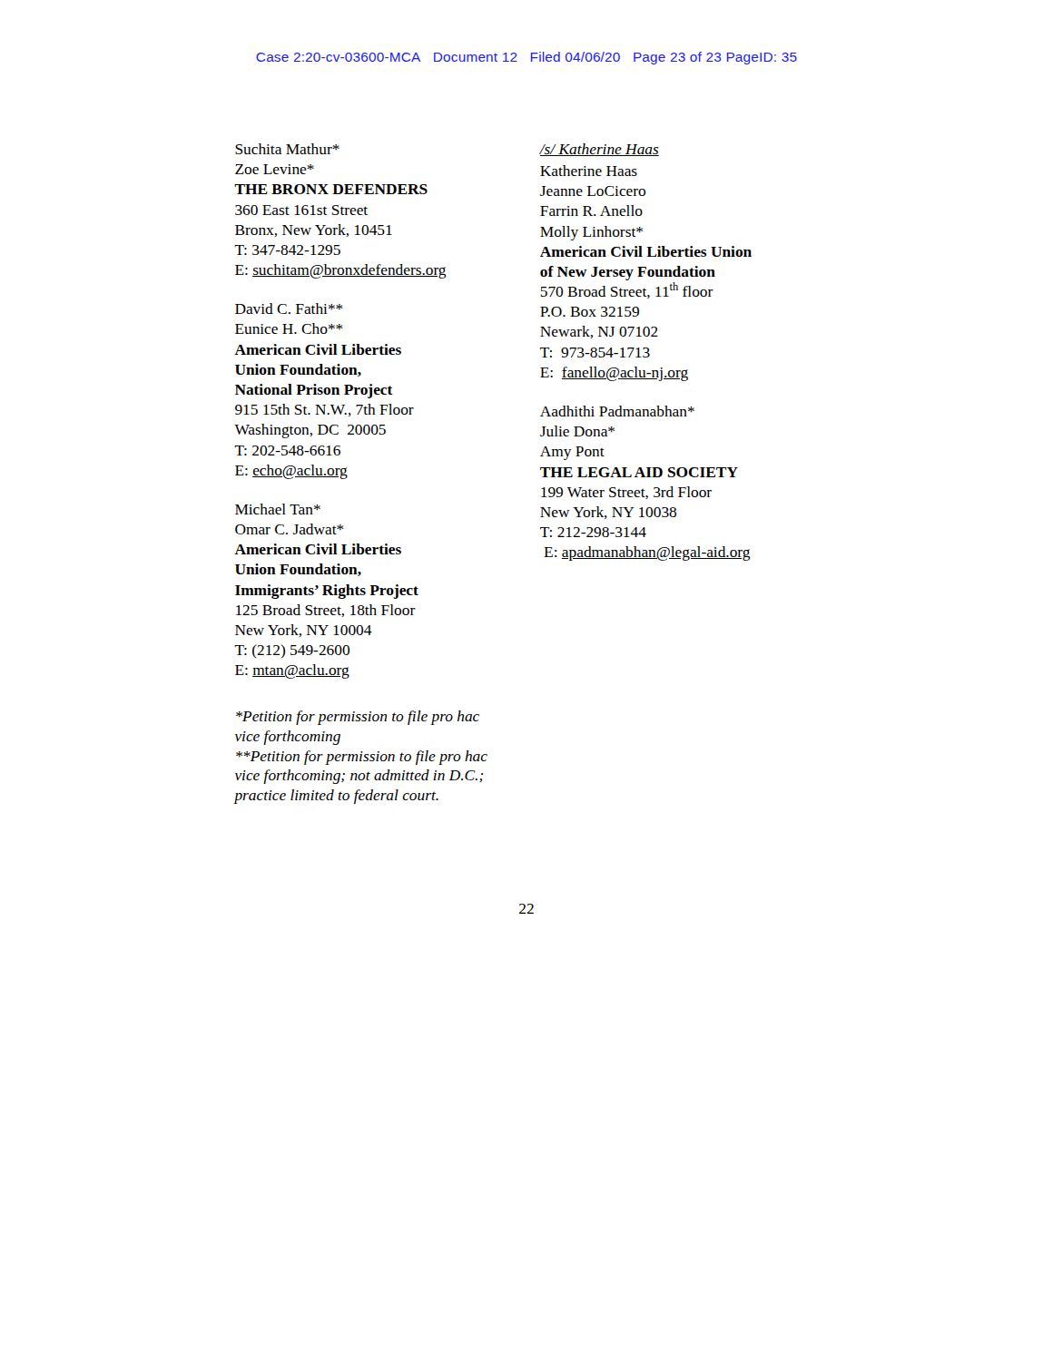Case 2:20-cv-03600-MCA Document 12 Filed 04/06/20 Page 23 of 23 PageID: 35
Suchita Mathur*
Zoe Levine*
THE BRONX DEFENDERS
360 East 161st Street
Bronx, New York, 10451
T: 347-842-1295
E: suchitam@bronxdefenders.org
David C. Fathi**
Eunice H. Cho**
American Civil Liberties
Union Foundation,
National Prison Project
915 15th St. N.W., 7th Floor
Washington, DC 20005
T: 202-548-6616
E: echo@aclu.org
Michael Tan*
Omar C. Jadwat*
American Civil Liberties
Union Foundation,
Immigrants’ Rights Project
125 Broad Street, 18th Floor
New York, NY 10004
T: (212) 549-2600
E: mtan@aclu.org
*Petition for permission to file pro hac vice forthcoming
**Petition for permission to file pro hac vice forthcoming; not admitted in D.C.; practice limited to federal court.
/s/ Katherine Haas
Katherine Haas
Jeanne LoCicero
Farrin R. Anello
Molly Linhorst*
American Civil Liberties Union
of New Jersey Foundation
570 Broad Street, 11th floor
P.O. Box 32159
Newark, NJ 07102
T: 973-854-1713
E: fanello@aclu-nj.org
Aadhithi Padmanabhan*
Julie Dona*
Amy Pont
THE LEGAL AID SOCIETY
199 Water Street, 3rd Floor
New York, NY 10038
T: 212-298-3144
E: apadmanabhan@legal-aid.org
22